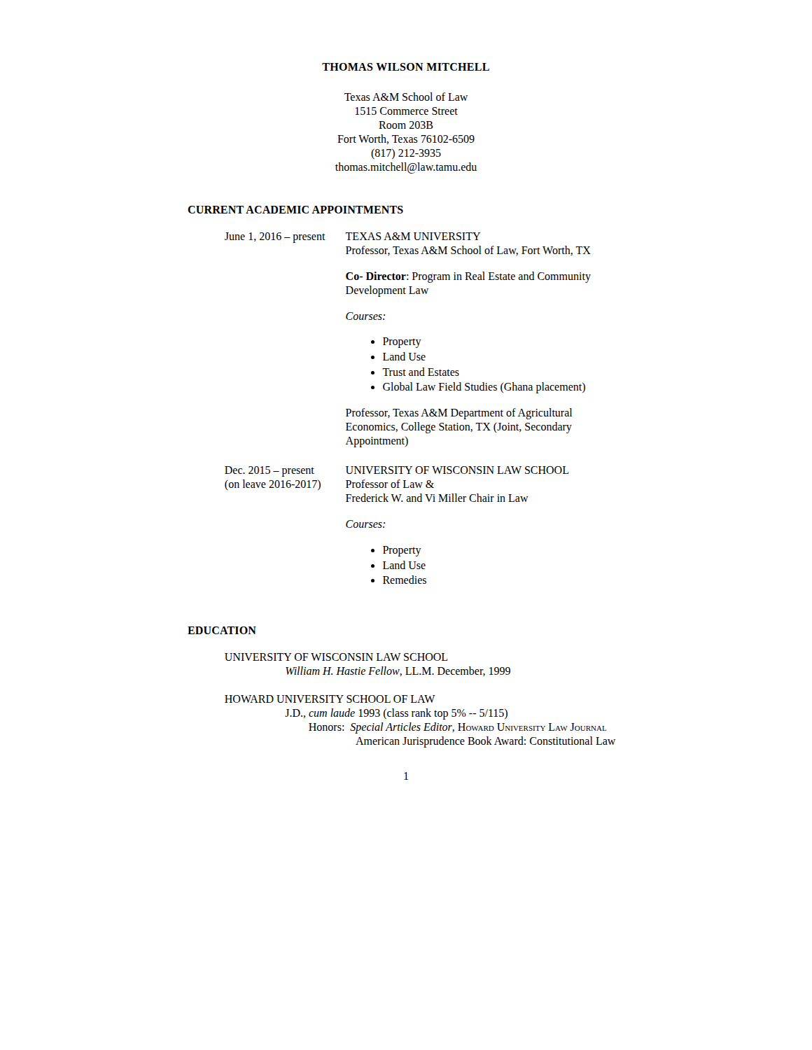THOMAS WILSON MITCHELL
Texas A&M School of Law
1515 Commerce Street
Room 203B
Fort Worth, Texas 76102-6509
(817) 212-3935
thomas.mitchell@law.tamu.edu
CURRENT ACADEMIC APPOINTMENTS
June 1, 2016 – present
TEXAS A&M UNIVERSITY
Professor, Texas A&M School of Law, Fort Worth, TX
Co- Director: Program in Real Estate and Community Development Law
Courses:
Property
Land Use
Trust and Estates
Global Law Field Studies (Ghana placement)
Professor, Texas A&M Department of Agricultural Economics, College Station, TX (Joint, Secondary Appointment)
Dec. 2015 – present(on leave 2016-2017)
UNIVERSITY OF WISCONSIN LAW SCHOOL
Professor of Law &
Frederick W. and Vi Miller Chair in Law
Courses:
Property
Land Use
Remedies
EDUCATION
UNIVERSITY OF WISCONSIN LAW SCHOOL
William H. Hastie Fellow, LL.M. December, 1999
HOWARD UNIVERSITY SCHOOL OF LAW
J.D., cum laude 1993 (class rank top 5% -- 5/115)
Honors: Special Articles Editor, Howard University Law Journal
American Jurisprudence Book Award: Constitutional Law
1